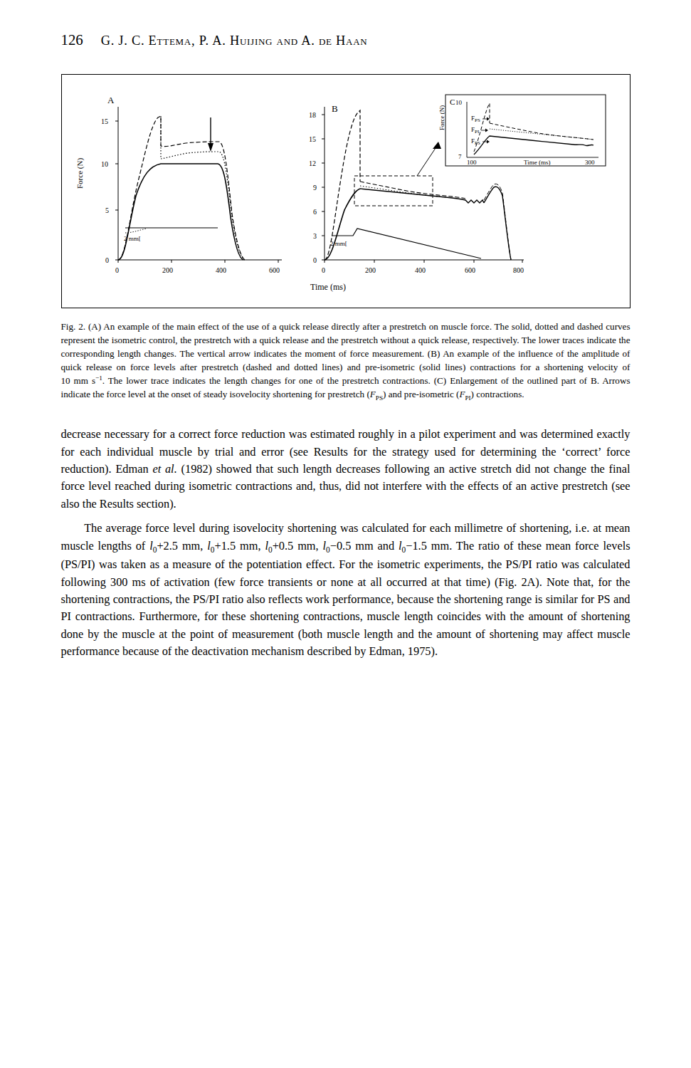126 G. J. C. Ettema, P. A. Huijing and A. de Haan
A 0 5 10 15 0 200 400 600 Force (N) 2 mm[ B 0 3 6 9 12 15 18 0 200 400 600 800 2 mm[ C 10 7 Force (N) 100 300 Time (ms) FPS FPI FPS Time (ms)
Fig. 2. (A) An example of the main effect of the use of a quick release directly after a prestretch on muscle force. The solid, dotted and dashed curves represent the isometric control, the prestretch with a quick release and the prestretch without a quick release, respectively. The lower traces indicate the corresponding length changes. The vertical arrow indicates the moment of force measurement. (B) An example of the influence of the amplitude of quick release on force levels after prestretch (dashed and dotted lines) and pre-isometric (solid lines) contractions for a shortening velocity of 10 mm s−1. The lower trace indicates the length changes for one of the prestretch contractions. (C) Enlargement of the outlined part of B. Arrows indicate the force level at the onset of steady isovelocity shortening for prestretch (FPS) and pre-isometric (FPI) contractions.
decrease necessary for a correct force reduction was estimated roughly in a pilot experiment and was determined exactly for each individual muscle by trial and error (see Results for the strategy used for determining the ‘correct’ force reduction). Edman et al. (1982) showed that such length decreases following an active stretch did not change the final force level reached during isometric contractions and, thus, did not interfere with the effects of an active prestretch (see also the Results section).
The average force level during isovelocity shortening was calculated for each millimetre of shortening, i.e. at mean muscle lengths of l0+2.5 mm, l0+1.5 mm, l0+0.5 mm, l0−0.5 mm and l0−1.5 mm. The ratio of these mean force levels (PS/PI) was taken as a measure of the potentiation effect. For the isometric experiments, the PS/PI ratio was calculated following 300 ms of activation (few force transients or none at all occurred at that time) (Fig. 2A). Note that, for the shortening contractions, the PS/PI ratio also reflects work performance, because the shortening range is similar for PS and PI contractions. Furthermore, for these shortening contractions, muscle length coincides with the amount of shortening done by the muscle at the point of measurement (both muscle length and the amount of shortening may affect muscle performance because of the deactivation mechanism described by Edman, 1975).